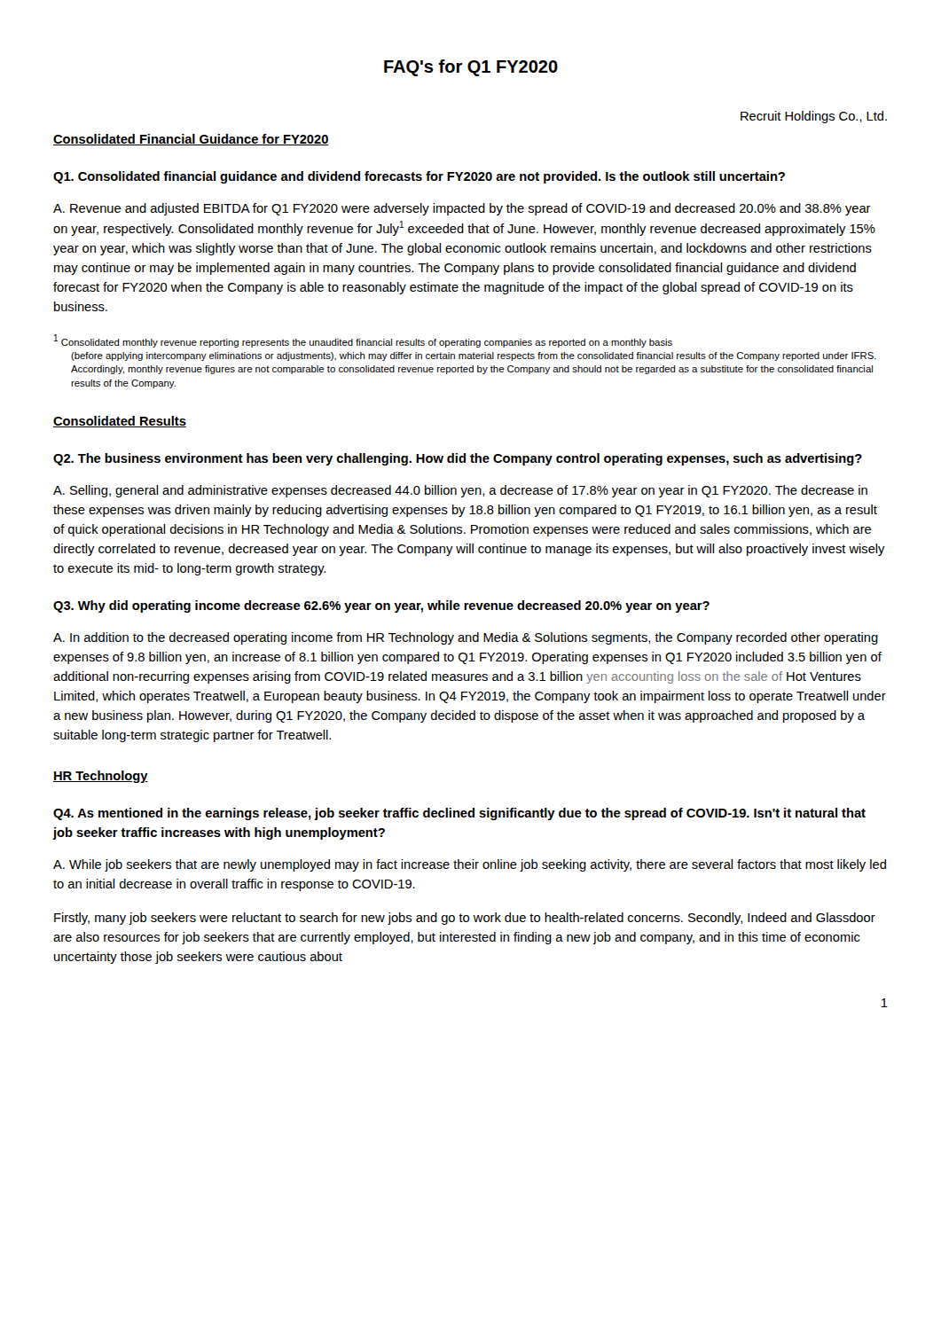FAQ's for Q1 FY2020
Recruit Holdings Co., Ltd.
Consolidated Financial Guidance for FY2020
Q1. Consolidated financial guidance and dividend forecasts for FY2020 are not provided. Is the outlook still uncertain?
A. Revenue and adjusted EBITDA for Q1 FY2020 were adversely impacted by the spread of COVID-19 and decreased 20.0% and 38.8% year on year, respectively. Consolidated monthly revenue for July1 exceeded that of June. However, monthly revenue decreased approximately 15% year on year, which was slightly worse than that of June. The global economic outlook remains uncertain, and lockdowns and other restrictions may continue or may be implemented again in many countries. The Company plans to provide consolidated financial guidance and dividend forecast for FY2020 when the Company is able to reasonably estimate the magnitude of the impact of the global spread of COVID-19 on its business.
1 Consolidated monthly revenue reporting represents the unaudited financial results of operating companies as reported on a monthly basis (before applying intercompany eliminations or adjustments), which may differ in certain material respects from the consolidated financial results of the Company reported under IFRS. Accordingly, monthly revenue figures are not comparable to consolidated revenue reported by the Company and should not be regarded as a substitute for the consolidated financial results of the Company.
Consolidated Results
Q2. The business environment has been very challenging. How did the Company control operating expenses, such as advertising?
A. Selling, general and administrative expenses decreased 44.0 billion yen, a decrease of 17.8% year on year in Q1 FY2020. The decrease in these expenses was driven mainly by reducing advertising expenses by 18.8 billion yen compared to Q1 FY2019, to 16.1 billion yen, as a result of quick operational decisions in HR Technology and Media & Solutions. Promotion expenses were reduced and sales commissions, which are directly correlated to revenue, decreased year on year. The Company will continue to manage its expenses, but will also proactively invest wisely to execute its mid- to long-term growth strategy.
Q3. Why did operating income decrease 62.6% year on year, while revenue decreased 20.0% year on year?
A. In addition to the decreased operating income from HR Technology and Media & Solutions segments, the Company recorded other operating expenses of 9.8 billion yen, an increase of 8.1 billion yen compared to Q1 FY2019. Operating expenses in Q1 FY2020 included 3.5 billion yen of additional non-recurring expenses arising from COVID-19 related measures and a 3.1 billion yen accounting loss on the sale of Hot Ventures Limited, which operates Treatwell, a European beauty business. In Q4 FY2019, the Company took an impairment loss to operate Treatwell under a new business plan. However, during Q1 FY2020, the Company decided to dispose of the asset when it was approached and proposed by a suitable long-term strategic partner for Treatwell.
HR Technology
Q4. As mentioned in the earnings release, job seeker traffic declined significantly due to the spread of COVID-19. Isn't it natural that job seeker traffic increases with high unemployment?
A. While job seekers that are newly unemployed may in fact increase their online job seeking activity, there are several factors that most likely led to an initial decrease in overall traffic in response to COVID-19.
Firstly, many job seekers were reluctant to search for new jobs and go to work due to health-related concerns. Secondly, Indeed and Glassdoor are also resources for job seekers that are currently employed, but interested in finding a new job and company, and in this time of economic uncertainty those job seekers were cautious about
1